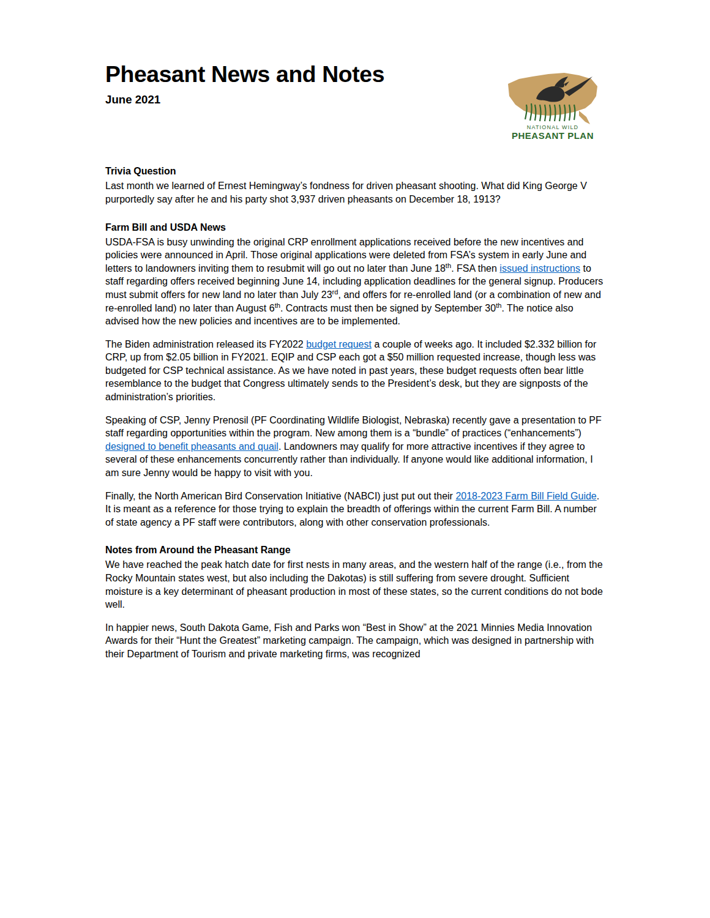Pheasant News and Notes
June 2021
NATIONAL WILD PHEASANT PLAN
Trivia Question
Last month we learned of Ernest Hemingway’s fondness for driven pheasant shooting. What did King George V purportedly say after he and his party shot 3,937 driven pheasants on December 18, 1913?
Farm Bill and USDA News
USDA-FSA is busy unwinding the original CRP enrollment applications received before the new incentives and policies were announced in April. Those original applications were deleted from FSA’s system in early June and letters to landowners inviting them to resubmit will go out no later than June 18th. FSA then issued instructions to staff regarding offers received beginning June 14, including application deadlines for the general signup. Producers must submit offers for new land no later than July 23rd, and offers for re-enrolled land (or a combination of new and re-enrolled land) no later than August 6th. Contracts must then be signed by September 30th. The notice also advised how the new policies and incentives are to be implemented.
The Biden administration released its FY2022 budget request a couple of weeks ago. It included $2.332 billion for CRP, up from $2.05 billion in FY2021. EQIP and CSP each got a $50 million requested increase, though less was budgeted for CSP technical assistance. As we have noted in past years, these budget requests often bear little resemblance to the budget that Congress ultimately sends to the President’s desk, but they are signposts of the administration’s priorities.
Speaking of CSP, Jenny Prenosil (PF Coordinating Wildlife Biologist, Nebraska) recently gave a presentation to PF staff regarding opportunities within the program. New among them is a “bundle” of practices (“enhancements”) designed to benefit pheasants and quail. Landowners may qualify for more attractive incentives if they agree to several of these enhancements concurrently rather than individually. If anyone would like additional information, I am sure Jenny would be happy to visit with you.
Finally, the North American Bird Conservation Initiative (NABCI) just put out their 2018-2023 Farm Bill Field Guide. It is meant as a reference for those trying to explain the breadth of offerings within the current Farm Bill. A number of state agency a PF staff were contributors, along with other conservation professionals.
Notes from Around the Pheasant Range
We have reached the peak hatch date for first nests in many areas, and the western half of the range (i.e., from the Rocky Mountain states west, but also including the Dakotas) is still suffering from severe drought. Sufficient moisture is a key determinant of pheasant production in most of these states, so the current conditions do not bode well.
In happier news, South Dakota Game, Fish and Parks won “Best in Show” at the 2021 Minnies Media Innovation Awards for their “Hunt the Greatest” marketing campaign. The campaign, which was designed in partnership with their Department of Tourism and private marketing firms, was recognized